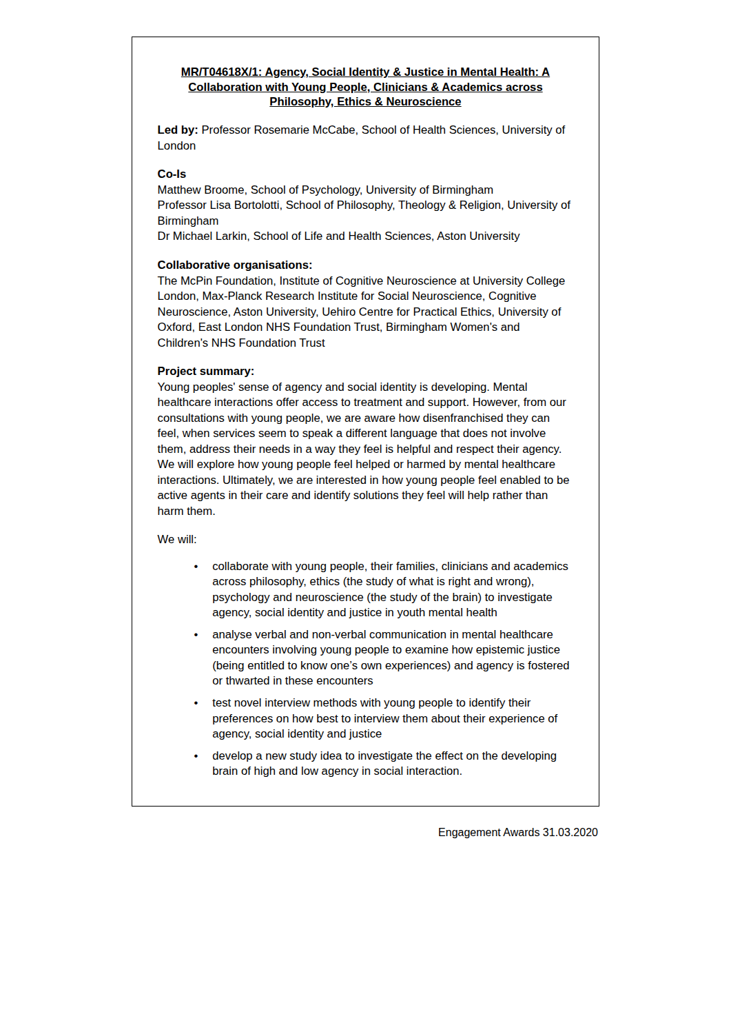MR/T04618X/1: Agency, Social Identity & Justice in Mental Health: A Collaboration with Young People, Clinicians & Academics across Philosophy, Ethics & Neuroscience
Led by: Professor Rosemarie McCabe, School of Health Sciences, University of London
Co-Is
Matthew Broome, School of Psychology, University of Birmingham
Professor Lisa Bortolotti, School of Philosophy, Theology & Religion, University of Birmingham
Dr Michael Larkin, School of Life and Health Sciences, Aston University
Collaborative organisations:
The McPin Foundation, Institute of Cognitive Neuroscience at University College London, Max-Planck Research Institute for Social Neuroscience, Cognitive Neuroscience, Aston University, Uehiro Centre for Practical Ethics, University of Oxford, East London NHS Foundation Trust, Birmingham Women's and Children's NHS Foundation Trust
Project summary:
Young peoples' sense of agency and social identity is developing. Mental healthcare interactions offer access to treatment and support. However, from our consultations with young people, we are aware how disenfranchised they can feel, when services seem to speak a different language that does not involve them, address their needs in a way they feel is helpful and respect their agency. We will explore how young people feel helped or harmed by mental healthcare interactions. Ultimately, we are interested in how young people feel enabled to be active agents in their care and identify solutions they feel will help rather than harm them.
We will:
collaborate with young people, their families, clinicians and academics across philosophy, ethics (the study of what is right and wrong), psychology and neuroscience (the study of the brain) to investigate agency, social identity and justice in youth mental health
analyse verbal and non-verbal communication in mental healthcare encounters involving young people to examine how epistemic justice (being entitled to know one’s own experiences) and agency is fostered or thwarted in these encounters
test novel interview methods with young people to identify their preferences on how best to interview them about their experience of agency, social identity and justice
develop a new study idea to investigate the effect on the developing brain of high and low agency in social interaction.
Engagement Awards 31.03.2020